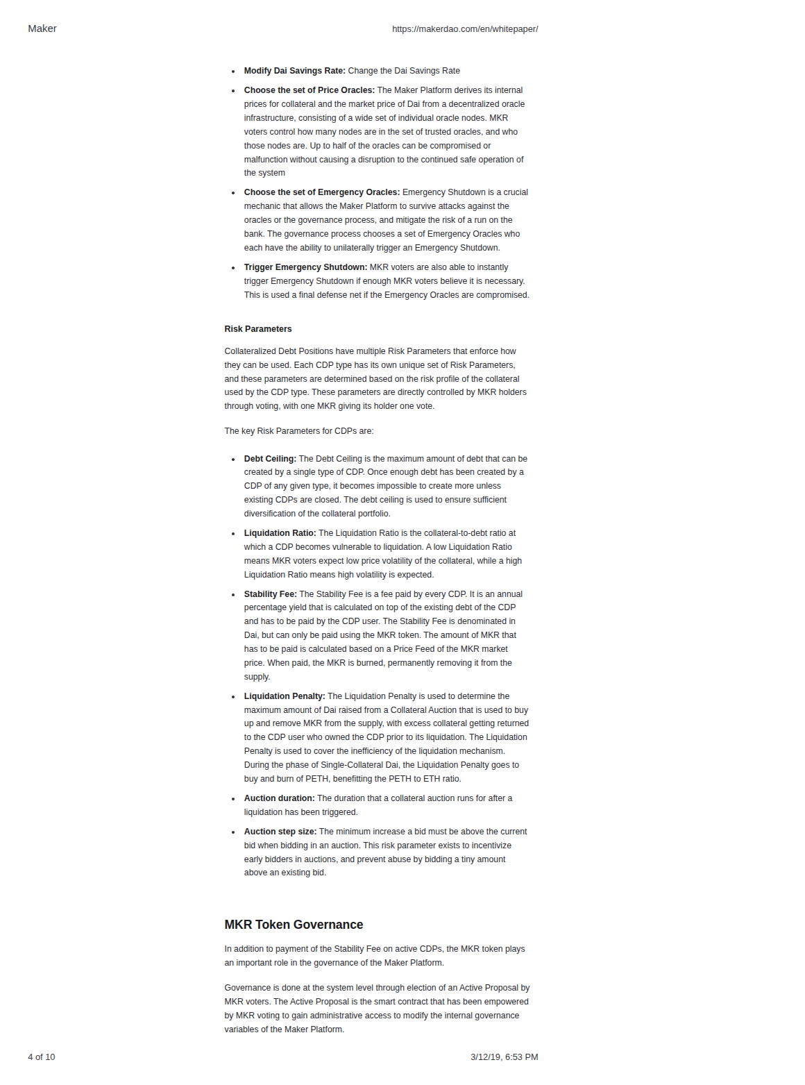Maker
https://makerdao.com/en/whitepaper/
Modify Dai Savings Rate: Change the Dai Savings Rate
Choose the set of Price Oracles: The Maker Platform derives its internal prices for collateral and the market price of Dai from a decentralized oracle infrastructure, consisting of a wide set of individual oracle nodes. MKR voters control how many nodes are in the set of trusted oracles, and who those nodes are. Up to half of the oracles can be compromised or malfunction without causing a disruption to the continued safe operation of the system
Choose the set of Emergency Oracles: Emergency Shutdown is a crucial mechanic that allows the Maker Platform to survive attacks against the oracles or the governance process, and mitigate the risk of a run on the bank. The governance process chooses a set of Emergency Oracles who each have the ability to unilaterally trigger an Emergency Shutdown.
Trigger Emergency Shutdown: MKR voters are also able to instantly trigger Emergency Shutdown if enough MKR voters believe it is necessary. This is used a final defense net if the Emergency Oracles are compromised.
Risk Parameters
Collateralized Debt Positions have multiple Risk Parameters that enforce how they can be used. Each CDP type has its own unique set of Risk Parameters, and these parameters are determined based on the risk profile of the collateral used by the CDP type. These parameters are directly controlled by MKR holders through voting, with one MKR giving its holder one vote.
The key Risk Parameters for CDPs are:
Debt Ceiling: The Debt Ceiling is the maximum amount of debt that can be created by a single type of CDP. Once enough debt has been created by a CDP of any given type, it becomes impossible to create more unless existing CDPs are closed. The debt ceiling is used to ensure sufficient diversification of the collateral portfolio.
Liquidation Ratio: The Liquidation Ratio is the collateral-to-debt ratio at which a CDP becomes vulnerable to liquidation. A low Liquidation Ratio means MKR voters expect low price volatility of the collateral, while a high Liquidation Ratio means high volatility is expected.
Stability Fee: The Stability Fee is a fee paid by every CDP. It is an annual percentage yield that is calculated on top of the existing debt of the CDP and has to be paid by the CDP user. The Stability Fee is denominated in Dai, but can only be paid using the MKR token. The amount of MKR that has to be paid is calculated based on a Price Feed of the MKR market price. When paid, the MKR is burned, permanently removing it from the supply.
Liquidation Penalty: The Liquidation Penalty is used to determine the maximum amount of Dai raised from a Collateral Auction that is used to buy up and remove MKR from the supply, with excess collateral getting returned to the CDP user who owned the CDP prior to its liquidation. The Liquidation Penalty is used to cover the inefficiency of the liquidation mechanism. During the phase of Single-Collateral Dai, the Liquidation Penalty goes to buy and burn of PETH, benefitting the PETH to ETH ratio.
Auction duration: The duration that a collateral auction runs for after a liquidation has been triggered.
Auction step size: The minimum increase a bid must be above the current bid when bidding in an auction. This risk parameter exists to incentivize early bidders in auctions, and prevent abuse by bidding a tiny amount above an existing bid.
MKR Token Governance
In addition to payment of the Stability Fee on active CDPs, the MKR token plays an important role in the governance of the Maker Platform.
Governance is done at the system level through election of an Active Proposal by MKR voters. The Active Proposal is the smart contract that has been empowered by MKR voting to gain administrative access to modify the internal governance variables of the Maker Platform.
4 of 10
3/12/19, 6:53 PM